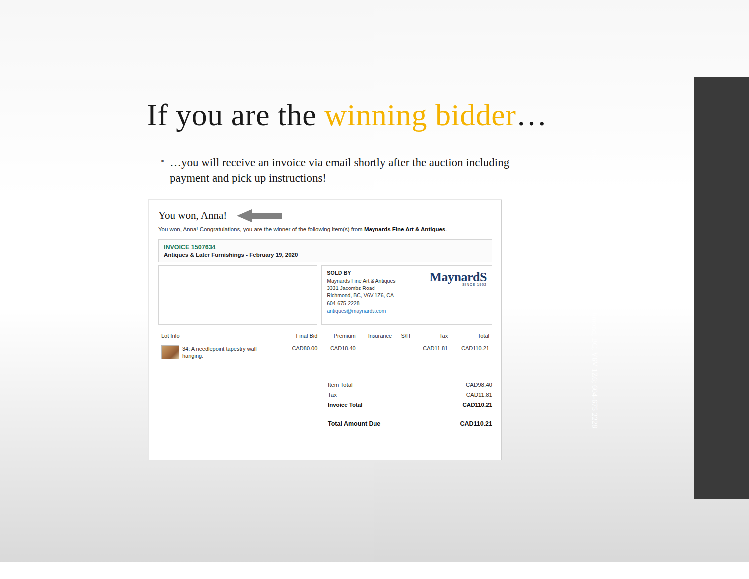www.maynardsfineart.com; 3331 Jacombs Road, Richmond, BC, V6V 1Z6; 604-675 2228
If you are the winning bidder…
• …you will receive an invoice via email shortly after the auction including payment and pick up instructions!
You won, Anna!
You won, Anna! Congratulations, you are the winner of the following item(s) from Maynards Fine Art & Antiques.
INVOICE 1507634
Antiques & Later Furnishings - February 19, 2020
SOLD BY
Maynards Fine Art & Antiques
3331 Jacombs Road
Richmond, BC, V6V 1Z6, CA
604-675-2228
antiques@maynards.com
MaynardS
SINCE 1902
| Lot Info | Final Bid | Premium | Insurance | S/H | Tax | Total |
| --- | --- | --- | --- | --- | --- | --- |
| 34: A needlepoint tapestry wall hanging. | CAD80.00 | CAD18.40 | | | CAD11.81 | CAD110.21 |
Item Total CAD98.40
Tax CAD11.81
Invoice Total CAD110.21
Total Amount Due CAD110.21